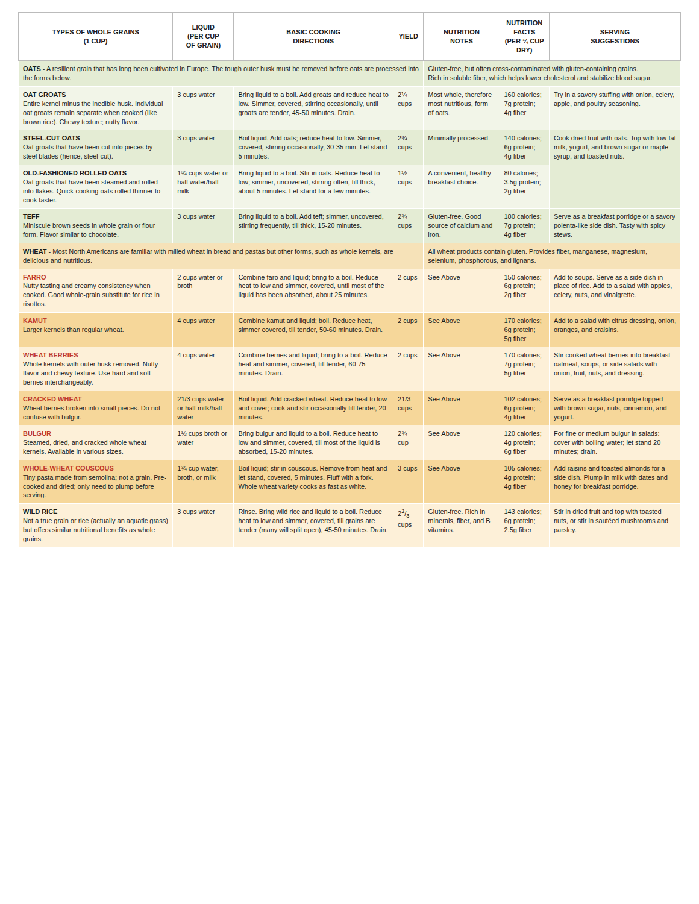| Types of Whole Grains (1 cup) | Liquid (per cup of grain) | Basic Cooking Directions | Yield | Nutrition Notes | Nutrition Facts (per ¼ cup dry) | Serving Suggestions |
| --- | --- | --- | --- | --- | --- | --- |
| Oats - A resilient grain that has long been cultivated in Europe. The tough outer husk must be removed before oats are processed into the forms below. | Gluten-free, but often cross-contaminated with gluten-containing grains. Rich in soluble fiber, which helps lower cholesterol and stabilize blood sugar. |
| Oat Groats Entire kernel minus the inedible husk. Individual oat groats remain separate when cooked (like brown rice). Chewy texture; nutty flavor. | 3 cups water | Bring liquid to a boil. Add groats and reduce heat to low. Simmer, covered, stirring occasionally, until groats are tender, 45-50 minutes. Drain. | 2¼ cups | Most whole, therefore most nutritious, form of oats. | 160 calories; 7g protein; 4g fiber | Try in a savory stuffing with onion, celery, apple, and poultry seasoning. |
| Steel-Cut Oats Oat groats that have been cut into pieces by steel blades (hence, steel-cut). | 3 cups water | Boil liquid. Add oats; reduce heat to low. Simmer, covered, stirring occasionally, 30-35 min. Let stand 5 minutes. | 2¾ cups | Minimally processed. | 140 calories; 6g protein; 4g fiber | Cook dried fruit with oats. Top with low-fat milk, yogurt, and brown sugar or maple syrup, and toasted nuts. |
| Old-Fashioned Rolled Oats Oat groats that have been steamed and rolled into flakes. Quick-cooking oats rolled thinner to cook faster. | 1¾ cups water or half water/half milk | Bring liquid to a boil. Stir in oats. Reduce heat to low; simmer, uncovered, stirring often, till thick, about 5 minutes. Let stand for a few minutes. | 1½ cups | A convenient, healthy breakfast choice. | 80 calories; 3.5g protein; 2g fiber |
| Teff Miniscule brown seeds in whole grain or flour form. Flavor similar to chocolate. | 3 cups water | Bring liquid to a boil. Add teff; simmer, uncovered, stirring frequently, till thick, 15-20 minutes. | 2¾ cups | Gluten-free. Good source of calcium and iron. | 180 calories; 7g protein; 4g fiber | Serve as a breakfast porridge or a savory polenta-like side dish. Tasty with spicy stews. |
| Wheat - Most North Americans are familiar with milled wheat in bread and pastas but other forms, such as whole kernels, are delicious and nutritious. | All wheat products contain gluten. Provides fiber, manganese, magnesium, selenium, phosphorous, and lignans. |
| Farro Nutty tasting and creamy consistency when cooked. Good whole-grain substitute for rice in risottos. | 2 cups water or broth | Combine faro and liquid; bring to a boil. Reduce heat to low and simmer, covered, until most of the liquid has been absorbed, about 25 minutes. | 2 cups | See Above | 150 calories; 6g protein; 2g fiber | Add to soups. Serve as a side dish in place of rice. Add to a salad with apples, celery, nuts, and vinaigrette. |
| Kamut Larger kernels than regular wheat. | 4 cups water | Combine kamut and liquid; boil. Reduce heat, simmer covered, till tender, 50-60 minutes. Drain. | 2 cups | See Above | 170 calories; 6g protein; 5g fiber | Add to a salad with citrus dressing, onion, oranges, and craisins. |
| Wheat Berries Whole kernels with outer husk removed. Nutty flavor and chewy texture. Use hard and soft berries interchangeably. | 4 cups water | Combine berries and liquid; bring to a boil. Reduce heat and simmer, covered, till tender, 60-75 minutes. Drain. | 2 cups | See Above | 170 calories; 7g protein; 5g fiber | Stir cooked wheat berries into breakfast oatmeal, soups, or side salads with onion, fruit, nuts, and dressing. |
| Cracked Wheat Wheat berries broken into small pieces. Do not confuse with bulgur. | 21/3 cups water or half milk/half water | Boil liquid. Add cracked wheat. Reduce heat to low and cover; cook and stir occasionally till tender, 20 minutes. | 21/3 cups | See Above | 102 calories; 6g protein; 4g fiber | Serve as a breakfast porridge topped with brown sugar, nuts, cinnamon, and yogurt. |
| Bulgur Steamed, dried, and cracked whole wheat kernels. Available in various sizes. | 1½ cups broth or water | Bring bulgur and liquid to a boil. Reduce heat to low and simmer, covered, till most of the liquid is absorbed, 15-20 minutes. | 2¾ cup | See Above | 120 calories; 4g protein; 6g fiber | For fine or medium bulgur in salads: cover with boiling water; let stand 20 minutes; drain. |
| Whole-Wheat Couscous Tiny pasta made from semolina; not a grain. Pre-cooked and dried; only need to plump before serving. | 1¾ cup water, broth, or milk | Boil liquid; stir in couscous. Remove from heat and let stand, covered, 5 minutes. Fluff with a fork. Whole wheat variety cooks as fast as white. | 3 cups | See Above | 105 calories; 4g protein; 4g fiber | Add raisins and toasted almonds for a side dish. Plump in milk with dates and honey for breakfast porridge. |
| Wild Rice Not a true grain or rice (actually an aquatic grass) but offers similar nutritional benefits as whole grains. | 3 cups water | Rinse. Bring wild rice and liquid to a boil. Reduce heat to low and simmer, covered, till grains are tender (many will split open), 45-50 minutes. Drain. | 2 2 / 3 cups | Gluten-free. Rich in minerals, fiber, and B vitamins. | 143 calories; 6g protein; 2.5g fiber | Stir in dried fruit and top with toasted nuts, or stir in sautéed mushrooms and parsley. |